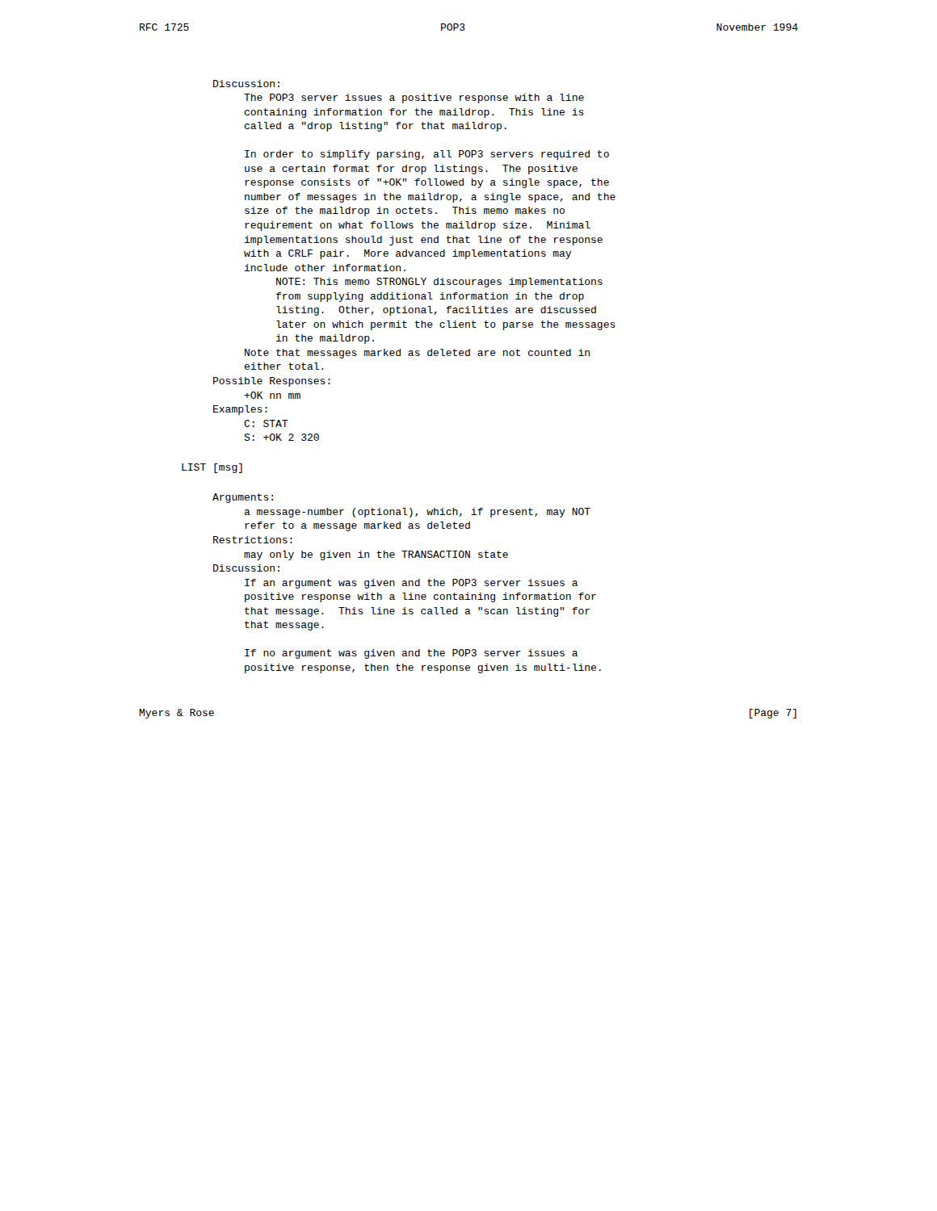RFC 1725 POP3 November 1994
Discussion:
The POP3 server issues a positive response with a line
containing information for the maildrop.  This line is
called a "drop listing" for that maildrop.

In order to simplify parsing, all POP3 servers required to
use a certain format for drop listings.  The positive
response consists of "+OK" followed by a single space, the
number of messages in the maildrop, a single space, and the
size of the maildrop in octets.  This memo makes no
requirement on what follows the maildrop size.  Minimal
implementations should just end that line of the response
with a CRLF pair.  More advanced implementations may
include other information.
NOTE: This memo STRONGLY discourages implementations
from supplying additional information in the drop
listing.  Other, optional, facilities are discussed
later on which permit the client to parse the messages
in the maildrop.
Note that messages marked as deleted are not counted in
either total.
Possible Responses:
+OK nn mm
Examples:
C: STAT
S: +OK 2 320
LIST [msg]
Arguments:
a message-number (optional), which, if present, may NOT
refer to a message marked as deleted
Restrictions:
may only be given in the TRANSACTION state
Discussion:
If an argument was given and the POP3 server issues a
positive response with a line containing information for
that message.  This line is called a "scan listing" for
that message.

If no argument was given and the POP3 server issues a
positive response, then the response given is multi-line.
Myers & Rose [Page 7]